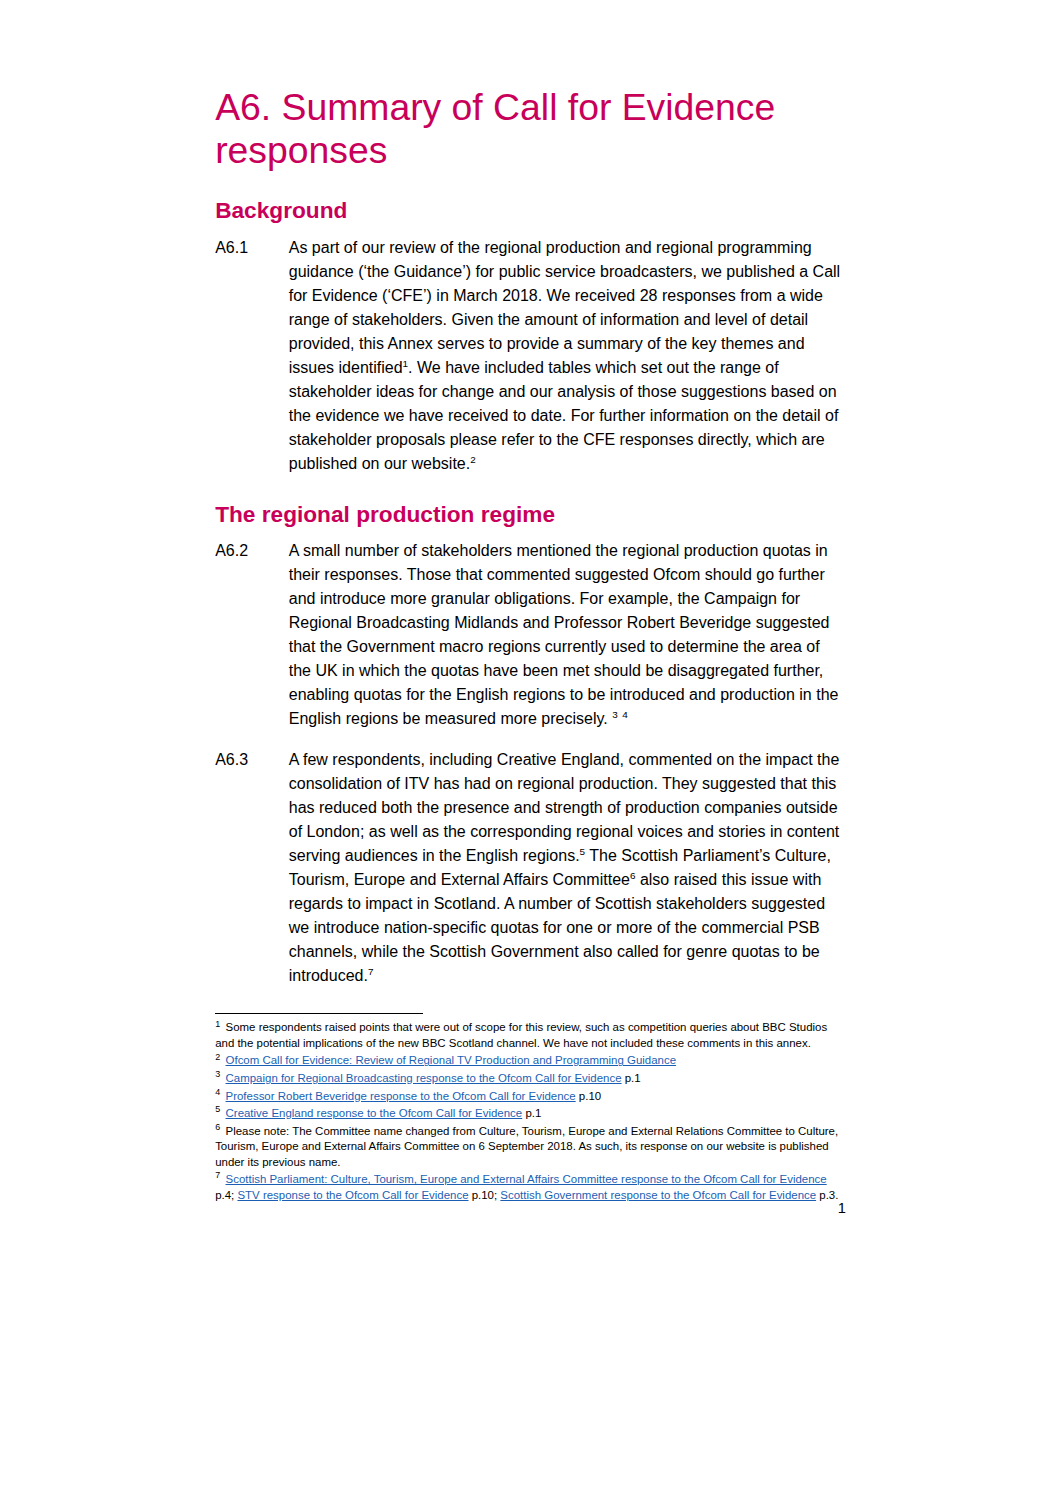A6. Summary of Call for Evidence responses
Background
A6.1
As part of our review of the regional production and regional programming guidance (‘the Guidance’) for public service broadcasters, we published a Call for Evidence (‘CFE’) in March 2018. We received 28 responses from a wide range of stakeholders. Given the amount of information and level of detail provided, this Annex serves to provide a summary of the key themes and issues identified1. We have included tables which set out the range of stakeholder ideas for change and our analysis of those suggestions based on the evidence we have received to date. For further information on the detail of stakeholder proposals please refer to the CFE responses directly, which are published on our website.2
The regional production regime
A6.2
A small number of stakeholders mentioned the regional production quotas in their responses. Those that commented suggested Ofcom should go further and introduce more granular obligations. For example, the Campaign for Regional Broadcasting Midlands and Professor Robert Beveridge suggested that the Government macro regions currently used to determine the area of the UK in which the quotas have been met should be disaggregated further, enabling quotas for the English regions to be introduced and production in the English regions be measured more precisely. 3 4
A6.3
A few respondents, including Creative England, commented on the impact the consolidation of ITV has had on regional production. They suggested that this has reduced both the presence and strength of production companies outside of London; as well as the corresponding regional voices and stories in content serving audiences in the English regions.5 The Scottish Parliament’s Culture, Tourism, Europe and External Affairs Committee6 also raised this issue with regards to impact in Scotland. A number of Scottish stakeholders suggested we introduce nation-specific quotas for one or more of the commercial PSB channels, while the Scottish Government also called for genre quotas to be introduced.7
1 Some respondents raised points that were out of scope for this review, such as competition queries about BBC Studios and the potential implications of the new BBC Scotland channel. We have not included these comments in this annex.
2 Ofcom Call for Evidence: Review of Regional TV Production and Programming Guidance
3 Campaign for Regional Broadcasting response to the Ofcom Call for Evidence p.1
4 Professor Robert Beveridge response to the Ofcom Call for Evidence p.10
5 Creative England response to the Ofcom Call for Evidence p.1
6 Please note: The Committee name changed from Culture, Tourism, Europe and External Relations Committee to Culture, Tourism, Europe and External Affairs Committee on 6 September 2018. As such, its response on our website is published under its previous name.
7 Scottish Parliament: Culture, Tourism, Europe and External Affairs Committee response to the Ofcom Call for Evidence p.4; STV response to the Ofcom Call for Evidence p.10; Scottish Government response to the Ofcom Call for Evidence p.3.
1